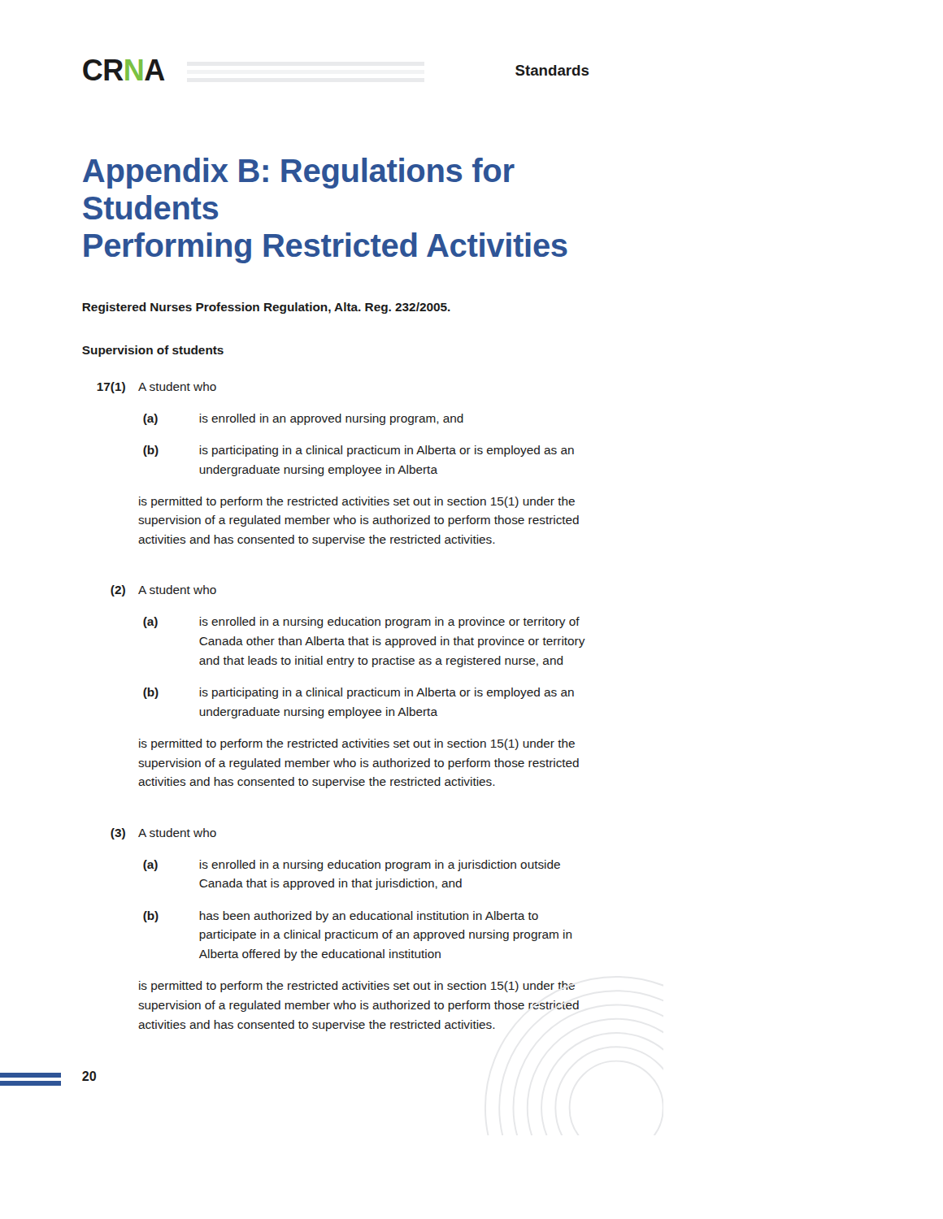CRNA
Standards
Appendix B: Regulations for Students
Performing Restricted Activities
Registered Nurses Profession Regulation, Alta. Reg. 232/2005.
Supervision of students
17(1)
A student who
(a)
is enrolled in an approved nursing program, and
(b)
is participating in a clinical practicum in Alberta or is employed as an undergraduate nursing employee in Alberta
is permitted to perform the restricted activities set out in section 15(1) under the supervision of a regulated member who is authorized to perform those restricted activities and has consented to supervise the restricted activities.
(2)
A student who
(a)
is enrolled in a nursing education program in a province or territory of Canada other than Alberta that is approved in that province or territory and that leads to initial entry to practise as a registered nurse, and
(b)
is participating in a clinical practicum in Alberta or is employed as an undergraduate nursing employee in Alberta
is permitted to perform the restricted activities set out in section 15(1) under the supervision of a regulated member who is authorized to perform those restricted activities and has consented to supervise the restricted activities.
(3)
A student who
(a)
is enrolled in a nursing education program in a jurisdiction outside Canada that is approved in that jurisdiction, and
(b)
has been authorized by an educational institution in Alberta to participate in a clinical practicum of an approved nursing program in Alberta offered by the educational institution
is permitted to perform the restricted activities set out in section 15(1) under the supervision of a regulated member who is authorized to perform those restricted activities and has consented to supervise the restricted activities.
20